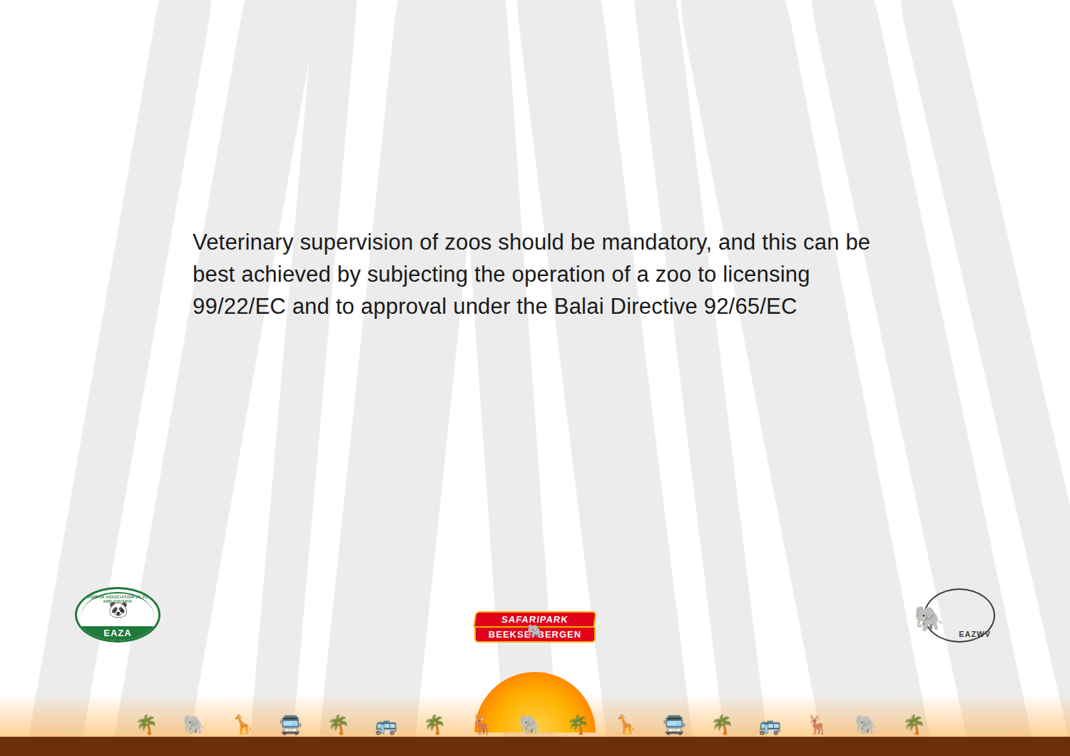Veterinary supervision of zoos should be mandatory, and this can be best achieved by subjecting the operation of a zoo to licensing 99/22/EC and to approval under the Balai Directive 92/65/EC
EUROPEAN ASSOCIATION OF ZOOS AND AQUARIA
🐼
EAZA
SAFARIPARK
🐘 BEEKSE BERGEN
🐘
EAZWV
🌴 🐘 🦒 🚍 🌴 🚌 🌴 🦌 🐘 🌴 🦒 🚍 🌴 🚌 🦌 🐘 🌴